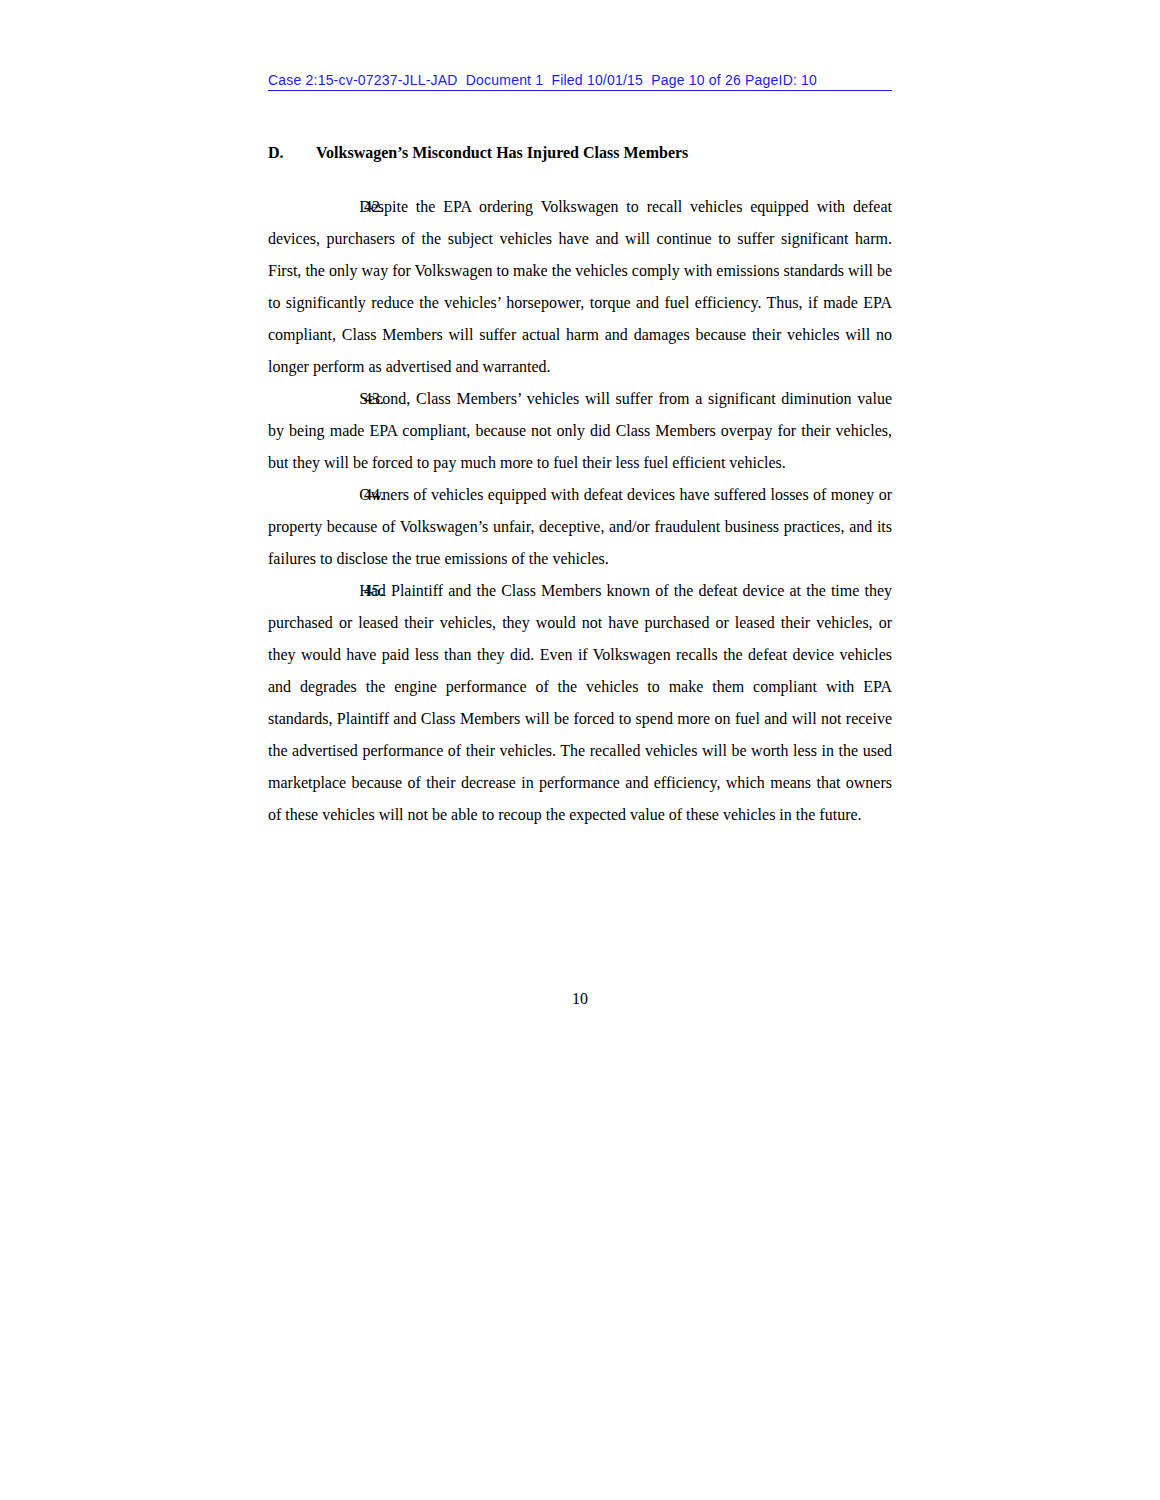Case 2:15-cv-07237-JLL-JAD Document 1 Filed 10/01/15 Page 10 of 26 PageID: 10
D. Volkswagen’s Misconduct Has Injured Class Members
42. Despite the EPA ordering Volkswagen to recall vehicles equipped with defeat devices, purchasers of the subject vehicles have and will continue to suffer significant harm. First, the only way for Volkswagen to make the vehicles comply with emissions standards will be to significantly reduce the vehicles’ horsepower, torque and fuel efficiency. Thus, if made EPA compliant, Class Members will suffer actual harm and damages because their vehicles will no longer perform as advertised and warranted.
43. Second, Class Members’ vehicles will suffer from a significant diminution value by being made EPA compliant, because not only did Class Members overpay for their vehicles, but they will be forced to pay much more to fuel their less fuel efficient vehicles.
44. Owners of vehicles equipped with defeat devices have suffered losses of money or property because of Volkswagen’s unfair, deceptive, and/or fraudulent business practices, and its failures to disclose the true emissions of the vehicles.
45. Had Plaintiff and the Class Members known of the defeat device at the time they purchased or leased their vehicles, they would not have purchased or leased their vehicles, or they would have paid less than they did. Even if Volkswagen recalls the defeat device vehicles and degrades the engine performance of the vehicles to make them compliant with EPA standards, Plaintiff and Class Members will be forced to spend more on fuel and will not receive the advertised performance of their vehicles. The recalled vehicles will be worth less in the used marketplace because of their decrease in performance and efficiency, which means that owners of these vehicles will not be able to recoup the expected value of these vehicles in the future.
10